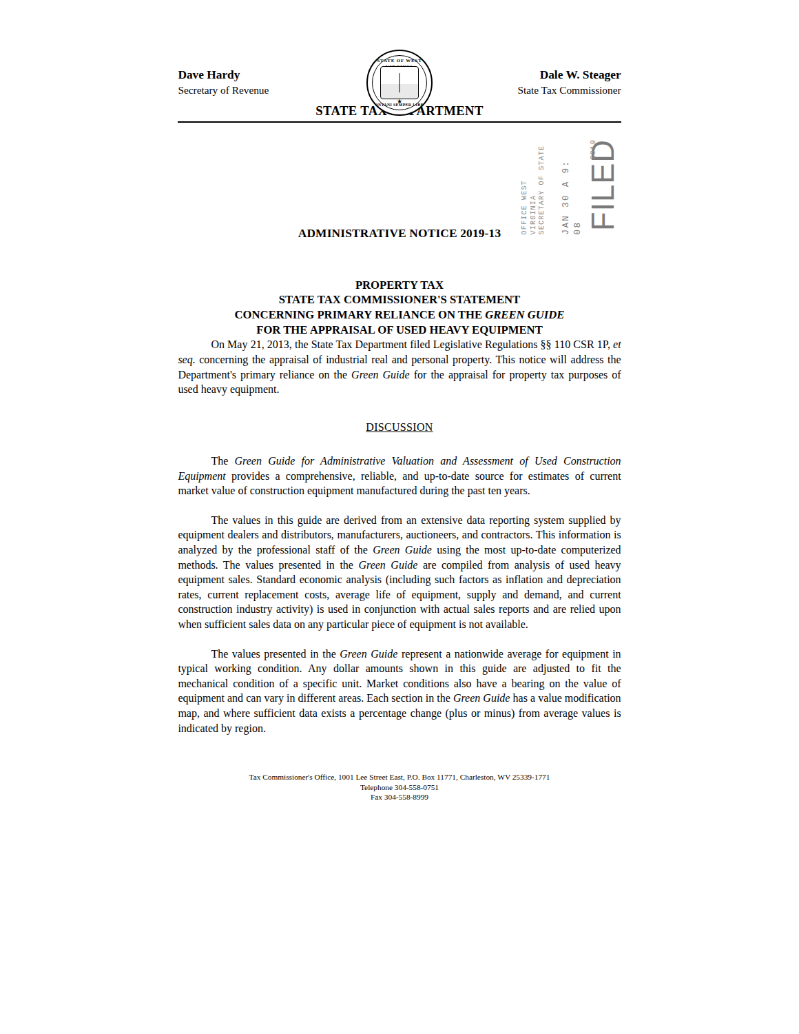State of West Virginia ★ Montani Semper Liberi
Dave Hardy
Secretary of Revenue
Dale W. Steager
State Tax Commissioner
STATE TAX DEPARTMENT
FILED JAN 30 A 9: 08 2019 OFFICE WEST VIRGINIA
SECRETARY OF STATE
ADMINISTRATIVE NOTICE 2019-13
PROPERTY TAX
STATE TAX COMMISSIONER'S STATEMENT
CONCERNING PRIMARY RELIANCE ON THE GREEN GUIDE
FOR THE APPRAISAL OF USED HEAVY EQUIPMENT
On May 21, 2013, the State Tax Department filed Legislative Regulations §§ 110 CSR 1P, et seq. concerning the appraisal of industrial real and personal property. This notice will address the Department's primary reliance on the Green Guide for the appraisal for property tax purposes of used heavy equipment.
DISCUSSION
The Green Guide for Administrative Valuation and Assessment of Used Construction Equipment provides a comprehensive, reliable, and up-to-date source for estimates of current market value of construction equipment manufactured during the past ten years.
The values in this guide are derived from an extensive data reporting system supplied by equipment dealers and distributors, manufacturers, auctioneers, and contractors. This information is analyzed by the professional staff of the Green Guide using the most up-to-date computerized methods. The values presented in the Green Guide are compiled from analysis of used heavy equipment sales. Standard economic analysis (including such factors as inflation and depreciation rates, current replacement costs, average life of equipment, supply and demand, and current construction industry activity) is used in conjunction with actual sales reports and are relied upon when sufficient sales data on any particular piece of equipment is not available.
The values presented in the Green Guide represent a nationwide average for equipment in typical working condition. Any dollar amounts shown in this guide are adjusted to fit the mechanical condition of a specific unit. Market conditions also have a bearing on the value of equipment and can vary in different areas. Each section in the Green Guide has a value modification map, and where sufficient data exists a percentage change (plus or minus) from average values is indicated by region.
Tax Commissioner's Office, 1001 Lee Street East, P.O. Box 11771, Charleston, WV 25339-1771
Telephone 304-558-0751
Fax 304-558-8999